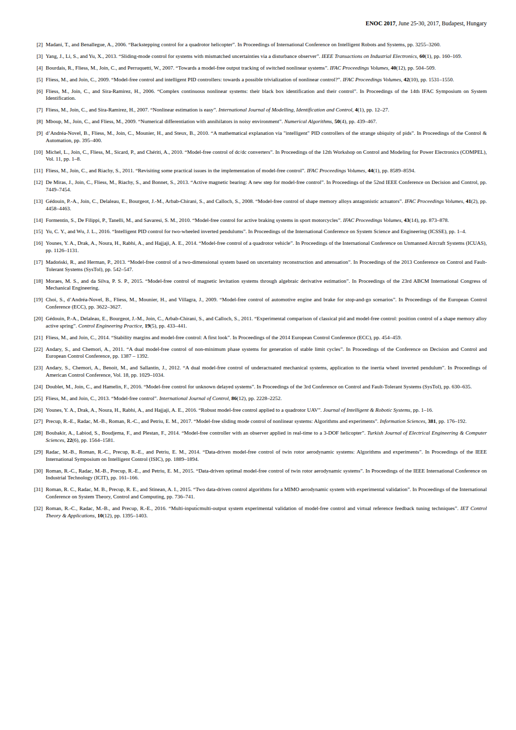ENOC 2017, June 25-30, 2017, Budapest, Hungary
[2] Madani, T., and Benallegue, A., 2006. “Backstepping control for a quadrotor helicopter”. In Proceedings of International Conference on Intelligent Robots and Systems, pp. 3255–3260.
[3] Yang, J., Li, S., and Yu, X., 2013. “Sliding-mode control for systems with mismatched uncertainties via a disturbance observer”. IEEE Transactions on Industrial Electronics, 60(1), pp. 160–169.
[4] Bourdais, R., Fliess, M., Join, C., and Perruquetti, W., 2007. “Towards a model-free output tracking of switched nonlinear systems”. IFAC Proceedings Volumes, 40(12), pp. 504–509.
[5] Fliess, M., and Join, C., 2009. “Model-free control and intelligent PID controllers: towards a possible trivialization of nonlinear control?”. IFAC Proceedings Volumes, 42(10), pp. 1531–1550.
[6] Fliess, M., Join, C., and Sira-Ramirez, H., 2006. “Complex continuous nonlinear systems: their black box identification and their control”. In Proceedings of the 14th IFAC Symposium on System Identification.
[7] Fliess, M., Join, C., and Sira-Ramirez, H., 2007. “Nonlinear estimation is easy”. International Journal of Modelling, Identification and Control, 4(1), pp. 12–27.
[8] Mboup, M., Join, C., and Fliess, M., 2009. “Numerical differentiation with annihilators in noisy environment”. Numerical Algorithms, 50(4), pp. 439–467.
[9] d’Andréa-Novel, B., Fliess, M., Join, C., Mounier, H., and Steux, B., 2010. “A mathematical explanation via "intelligent" PID controllers of the strange ubiquity of pids”. In Proceedings of the Control & Automation, pp. 395–400.
[10] Michel, L., Join, C., Fliess, M., Sicard, P., and Chériti, A., 2010. “Model-free control of dc/dc converters”. In Proceedings of the 12th Workshop on Control and Modeling for Power Electronics (COMPEL), Vol. 11, pp. 1–8.
[11] Fliess, M., Join, C., and Riachy, S., 2011. “Revisiting some practical issues in the implementation of model-free control”. IFAC Proceedings Volumes, 44(1), pp. 8589–8594.
[12] De Miras, J., Join, C., Fliess, M., Riachy, S., and Bonnet, S., 2013. “Active magnetic bearing: A new step for model-free control”. In Proceedings of the 52nd IEEE Conference on Decision and Control, pp. 7449–7454.
[13] Gédouin, P.-A., Join, C., Delaleau, E., Bourgeot, J.-M., Arbab-Chirani, S., and Calloch, S., 2008. “Model-free control of shape memory alloys antagonistic actuators”. IFAC Proceedings Volumes, 41(2), pp. 4458–4463.
[14] Formentin, S., De Filippi, P., Tanelli, M., and Savaresi, S. M., 2010. “Model-free control for active braking systems in sport motorcycles”. IFAC Proceedings Volumes, 43(14), pp. 873–878.
[15] Yu, C. Y., and Wu, J. L., 2016. “Intelligent PID control for two-wheeled inverted pendulums”. In Proceedings of the International Conference on System Science and Engineering (ICSSE), pp. 1–4.
[16] Younes, Y. A., Drak, A., Noura, H., Rabhi, A., and Hajjaji, A. E., 2014. “Model-free control of a quadrotor vehicle”. In Proceedings of the International Conference on Unmanned Aircraft Systems (ICUAS), pp. 1126–1131.
[17] Madoński, R., and Herman, P., 2013. “Model-free control of a two-dimensional system based on uncertainty reconstruction and attenuation”. In Proceedings of the 2013 Conference on Control and Fault-Tolerant Systems (SysTol), pp. 542–547.
[18] Moraes, M. S., and da Silva, P. S. P., 2015. “Model-free control of magnetic levitation systems through algebraic derivative estimation”. In Proceedings of the 23rd ABCM International Congress of Mechanical Engineering.
[19] Choi, S., d’Andréa-Novel, B., Fliess, M., Mounier, H., and Villagra, J., 2009. “Model-free control of automotive engine and brake for stop-and-go scenarios”. In Proceedings of the European Control Conference (ECC), pp. 3622–3627.
[20] Gédouin, P.-A., Delaleau, E., Bourgeot, J.-M., Join, C., Arbab-Chirani, S., and Calloch, S., 2011. “Experimental comparison of classical pid and model-free control: position control of a shape memory alloy active spring”. Control Engineering Practice, 19(5), pp. 433–441.
[21] Fliess, M., and Join, C., 2014. “Stability margins and model-free control: A first look”. In Proceedings of the 2014 European Control Conference (ECC), pp. 454–459.
[22] Andary, S., and Chemori, A., 2011. “A dual model-free control of non-minimum phase systems for generation of stable limit cycles”. In Proceedings of the Conference on Decision and Control and European Control Conference, pp. 1387 – 1392.
[23] Andary, S., Chemori, A., Benoit, M., and Sallantin, J., 2012. “A dual model-free control of underactuated mechanical systems, application to the inertia wheel inverted pendulum”. In Proceedings of American Control Conference, Vol. 18, pp. 1029–1034.
[24] Doublet, M., Join, C., and Hamelin, F., 2016. “Model-free control for unknown delayed systems”. In Proceedings of the 3rd Conference on Control and Fault-Tolerant Systems (SysTol), pp. 630–635.
[25] Fliess, M., and Join, C., 2013. “Model-free control”. International Journal of Control, 86(12), pp. 2228–2252.
[26] Younes, Y. A., Drak, A., Noura, H., Rabhi, A., and Hajjaji, A. E., 2016. “Robust model-free control applied to a quadrotor UAV”. Journal of Intelligent & Robotic Systems, pp. 1–16.
[27] Precup, R.-E., Radac, M.-B., Roman, R.-C., and Petriu, E. M., 2017. “Model-free sliding mode control of nonlinear systems: Algorithms and experiments”. Information Sciences, 381, pp. 176–192.
[28] Boubakir, A., Labiod, S., Boudjema, F., and Plestan, F., 2014. “Model-free controller with an observer applied in real-time to a 3-DOF helicopter”. Turkish Journal of Electrical Engineering & Computer Sciences, 22(6), pp. 1564–1581.
[29] Radac, M.-B., Roman, R.-C., Precup, R.-E., and Petriu, E. M., 2014. “Data-driven model-free control of twin rotor aerodynamic systems: Algorithms and experiments”. In Proceedings of the IEEE International Symposium on Intelligent Control (ISIC), pp. 1889–1894.
[30] Roman, R.-C., Radac, M.-B., Precup, R.-E., and Petriu, E. M., 2015. “Data-driven optimal model-free control of twin rotor aerodynamic systems”. In Proceedings of the IEEE International Conference on Industrial Technology (ICIT), pp. 161–166.
[31] Roman, R. C., Radac, M. B., Precup, R. E., and Stinean, A. I., 2015. “Two data-driven control algorithms for a MIMO aerodynamic system with experimental validation”. In Proceedings of the International Conference on System Theory, Control and Computing, pp. 736–741.
[32] Roman, R.-C., Radac, M.-B., and Precup, R.-E., 2016. “Multi-inputı́cmulti-output system experimental validation of model-free control and virtual reference feedback tuning techniques”. IET Control Theory & Applications, 10(12), pp. 1395–1403.